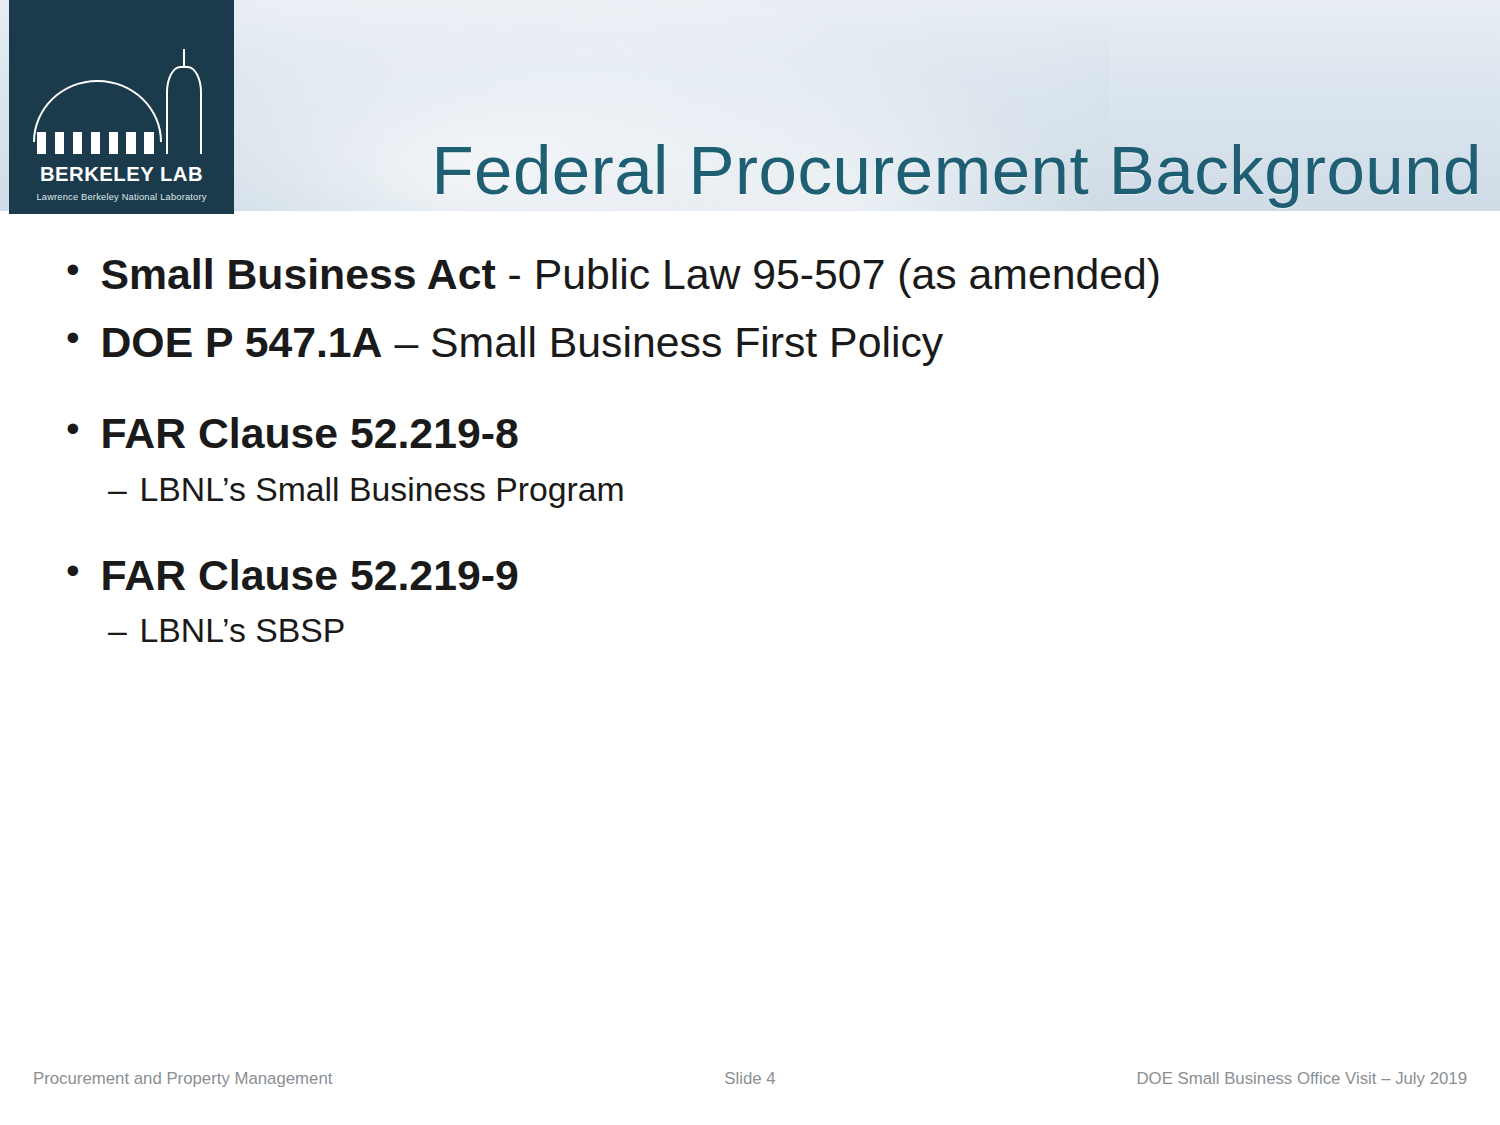Federal Procurement Background
BERKELEY LAB
Lawrence Berkeley National Laboratory
Small Business Act - Public Law 95-507 (as amended)
DOE P 547.1A – Small Business First Policy
FAR Clause 52.219-8
LBNL’s Small Business Program
FAR Clause 52.219-9
LBNL’s SBSP
Procurement and Property Management
Slide 4
DOE Small Business Office Visit – July 2019